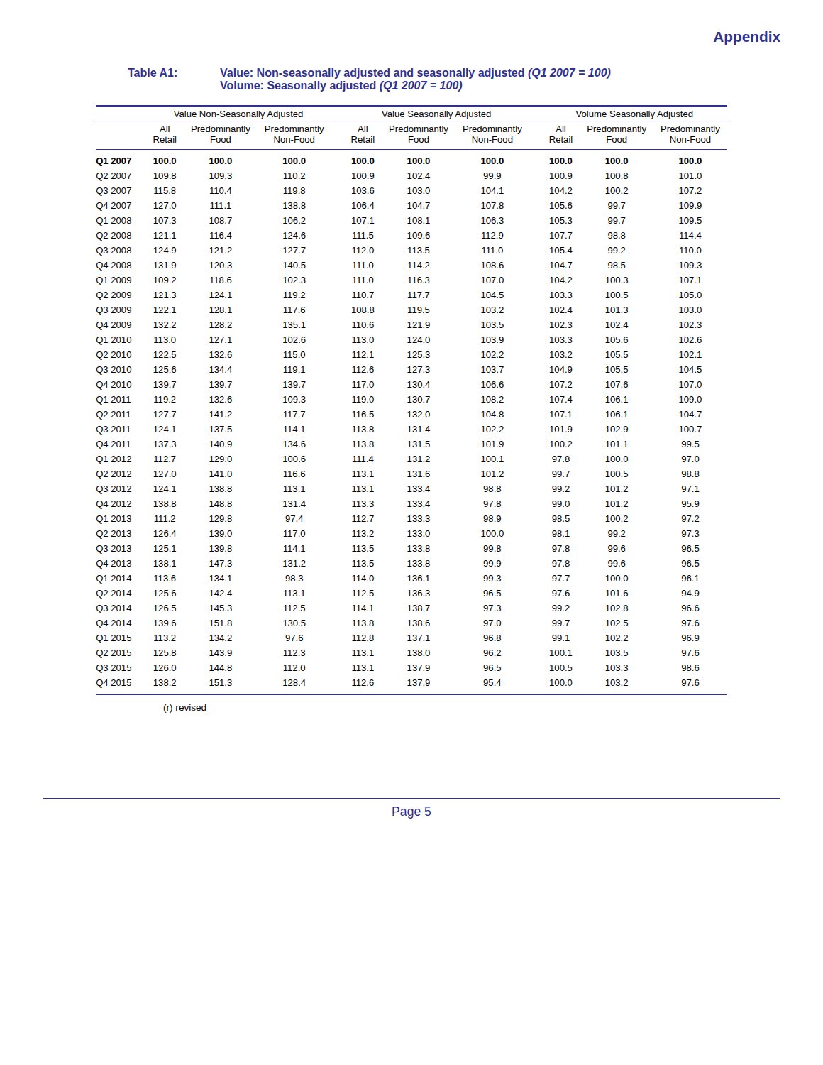Appendix
Table A1: Value: Non-seasonally adjusted and seasonally adjusted (Q1 2007 = 100)
Volume: Seasonally adjusted (Q1 2007 = 100)
| | Value Non-Seasonally Adjusted | | Value Seasonally Adjusted | | Volume Seasonally Adjusted |
| --- | --- | --- | --- | --- | --- |
| | All Retail | Predominantly Food | Predominantly Non-Food | | All Retail | Predominantly Food | Predominantly Non-Food | | All Retail | Predominantly Food | Predominantly Non-Food |
| Q1 2007 | 100.0 | 100.0 | 100.0 | | 100.0 | 100.0 | 100.0 | | 100.0 | 100.0 | 100.0 |
| Q2 2007 | 109.8 | 109.3 | 110.2 | | 100.9 | 102.4 | 99.9 | | 100.9 | 100.8 | 101.0 |
| Q3 2007 | 115.8 | 110.4 | 119.8 | | 103.6 | 103.0 | 104.1 | | 104.2 | 100.2 | 107.2 |
| Q4 2007 | 127.0 | 111.1 | 138.8 | | 106.4 | 104.7 | 107.8 | | 105.6 | 99.7 | 109.9 |
| Q1 2008 | 107.3 | 108.7 | 106.2 | | 107.1 | 108.1 | 106.3 | | 105.3 | 99.7 | 109.5 |
| Q2 2008 | 121.1 | 116.4 | 124.6 | | 111.5 | 109.6 | 112.9 | | 107.7 | 98.8 | 114.4 |
| Q3 2008 | 124.9 | 121.2 | 127.7 | | 112.0 | 113.5 | 111.0 | | 105.4 | 99.2 | 110.0 |
| Q4 2008 | 131.9 | 120.3 | 140.5 | | 111.0 | 114.2 | 108.6 | | 104.7 | 98.5 | 109.3 |
| Q1 2009 | 109.2 | 118.6 | 102.3 | | 111.0 | 116.3 | 107.0 | | 104.2 | 100.3 | 107.1 |
| Q2 2009 | 121.3 | 124.1 | 119.2 | | 110.7 | 117.7 | 104.5 | | 103.3 | 100.5 | 105.0 |
| Q3 2009 | 122.1 | 128.1 | 117.6 | | 108.8 | 119.5 | 103.2 | | 102.4 | 101.3 | 103.0 |
| Q4 2009 | 132.2 | 128.2 | 135.1 | | 110.6 | 121.9 | 103.5 | | 102.3 | 102.4 | 102.3 |
| Q1 2010 | 113.0 | 127.1 | 102.6 | | 113.0 | 124.0 | 103.9 | | 103.3 | 105.6 | 102.6 |
| Q2 2010 | 122.5 | 132.6 | 115.0 | | 112.1 | 125.3 | 102.2 | | 103.2 | 105.5 | 102.1 |
| Q3 2010 | 125.6 | 134.4 | 119.1 | | 112.6 | 127.3 | 103.7 | | 104.9 | 105.5 | 104.5 |
| Q4 2010 | 139.7 | 139.7 | 139.7 | | 117.0 | 130.4 | 106.6 | | 107.2 | 107.6 | 107.0 |
| Q1 2011 | 119.2 | 132.6 | 109.3 | | 119.0 | 130.7 | 108.2 | | 107.4 | 106.1 | 109.0 |
| Q2 2011 | 127.7 | 141.2 | 117.7 | | 116.5 | 132.0 | 104.8 | | 107.1 | 106.1 | 104.7 |
| Q3 2011 | 124.1 | 137.5 | 114.1 | | 113.8 | 131.4 | 102.2 | | 101.9 | 102.9 | 100.7 |
| Q4 2011 | 137.3 | 140.9 | 134.6 | | 113.8 | 131.5 | 101.9 | | 100.2 | 101.1 | 99.5 |
| Q1 2012 | 112.7 | 129.0 | 100.6 | | 111.4 | 131.2 | 100.1 | | 97.8 | 100.0 | 97.0 |
| Q2 2012 | 127.0 | 141.0 | 116.6 | | 113.1 | 131.6 | 101.2 | | 99.7 | 100.5 | 98.8 |
| Q3 2012 | 124.1 | 138.8 | 113.1 | | 113.1 | 133.4 | 98.8 | | 99.2 | 101.2 | 97.1 |
| Q4 2012 | 138.8 | 148.8 | 131.4 | | 113.3 | 133.4 | 97.8 | | 99.0 | 101.2 | 95.9 |
| Q1 2013 | 111.2 | 129.8 | 97.4 | | 112.7 | 133.3 | 98.9 | | 98.5 | 100.2 | 97.2 |
| Q2 2013 | 126.4 | 139.0 | 117.0 | | 113.2 | 133.0 | 100.0 | | 98.1 | 99.2 | 97.3 |
| Q3 2013 | 125.1 | 139.8 | 114.1 | | 113.5 | 133.8 | 99.8 | | 97.8 | 99.6 | 96.5 |
| Q4 2013 | 138.1 | 147.3 | 131.2 | | 113.5 | 133.8 | 99.9 | | 97.8 | 99.6 | 96.5 |
| Q1 2014 | 113.6 | 134.1 | 98.3 | | 114.0 | 136.1 | 99.3 | | 97.7 | 100.0 | 96.1 |
| Q2 2014 | 125.6 | 142.4 | 113.1 | | 112.5 | 136.3 | 96.5 | | 97.6 | 101.6 | 94.9 |
| Q3 2014 | 126.5 | 145.3 | 112.5 | | 114.1 | 138.7 | 97.3 | | 99.2 | 102.8 | 96.6 |
| Q4 2014 | 139.6 | 151.8 | 130.5 | | 113.8 | 138.6 | 97.0 | | 99.7 | 102.5 | 97.6 |
| Q1 2015 | 113.2 | 134.2 | 97.6 | | 112.8 | 137.1 | 96.8 | | 99.1 | 102.2 | 96.9 |
| Q2 2015 | 125.8 | 143.9 | 112.3 | | 113.1 | 138.0 | 96.2 | | 100.1 | 103.5 | 97.6 |
| Q3 2015 | 126.0 | 144.8 | 112.0 | | 113.1 | 137.9 | 96.5 | | 100.5 | 103.3 | 98.6 |
| Q4 2015 | 138.2 | 151.3 | 128.4 | | 112.6 | 137.9 | 95.4 | | 100.0 | 103.2 | 97.6 |
(r) revised
Page 5